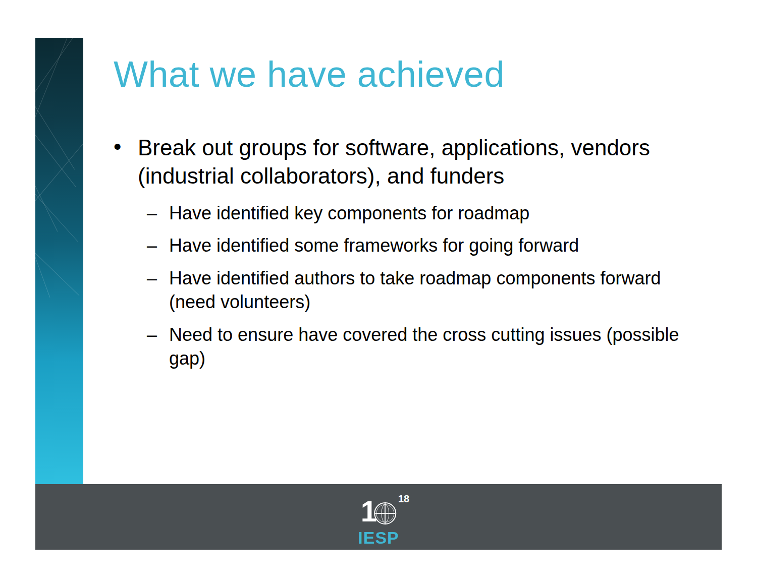What we have achieved
Break out groups for software, applications, vendors (industrial collaborators), and funders
Have identified key components for roadmap
Have identified some frameworks for going forward
Have identified authors to take roadmap components forward (need volunteers)
Need to ensure have covered the cross cutting issues (possible gap)
1 18
IESP